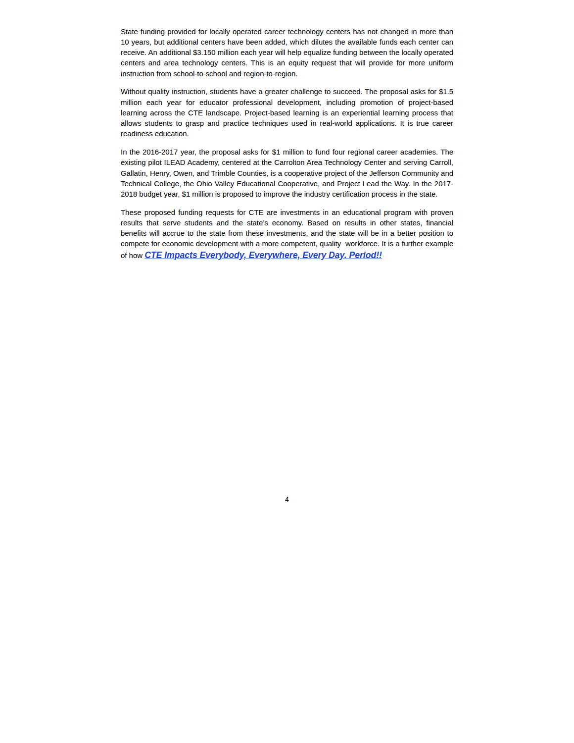State funding provided for locally operated career technology centers has not changed in more than 10 years, but additional centers have been added, which dilutes the available funds each center can receive. An additional $3.150 million each year will help equalize funding between the locally operated centers and area technology centers. This is an equity request that will provide for more uniform instruction from school-to-school and region-to-region.
Without quality instruction, students have a greater challenge to succeed. The proposal asks for $1.5 million each year for educator professional development, including promotion of project-based learning across the CTE landscape. Project-based learning is an experiential learning process that allows students to grasp and practice techniques used in real-world applications. It is true career readiness education.
In the 2016-2017 year, the proposal asks for $1 million to fund four regional career academies. The existing pilot ILEAD Academy, centered at the Carrolton Area Technology Center and serving Carroll, Gallatin, Henry, Owen, and Trimble Counties, is a cooperative project of the Jefferson Community and Technical College, the Ohio Valley Educational Cooperative, and Project Lead the Way. In the 2017-2018 budget year, $1 million is proposed to improve the industry certification process in the state.
These proposed funding requests for CTE are investments in an educational program with proven results that serve students and the state’s economy. Based on results in other states, financial benefits will accrue to the state from these investments, and the state will be in a better position to compete for economic development with a more competent, quality workforce. It is a further example of how CTE Impacts Everybody, Everywhere, Every Day. Period!!
4